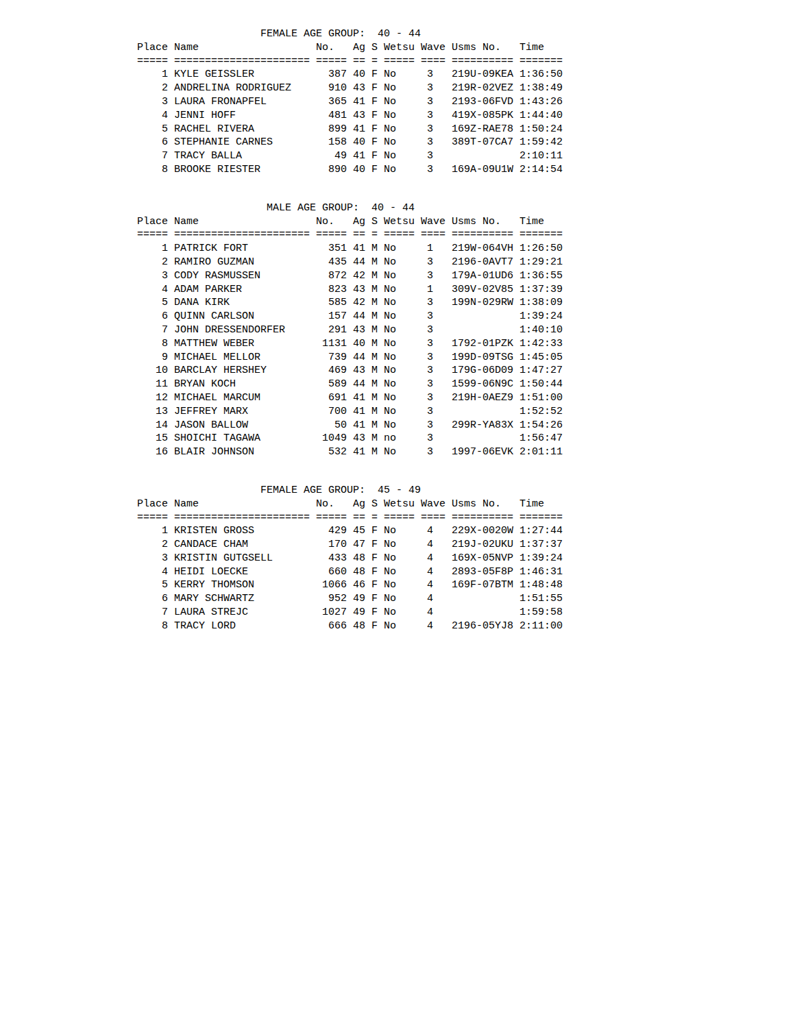FEMALE AGE GROUP: 40 - 44
Place Name                   No.   Ag S Wetsu Wave Usms No.   Time
===== ====================== ===== == = ===== ==== ========== =======
    1 KYLE GEISSLER            387 40 F No     3   219U-09KEA 1:36:50
    2 ANDRELINA RODRIGUEZ      910 43 F No     3   219R-02VEZ 1:38:49
    3 LAURA FRONAPFEL          365 41 F No     3   2193-06FVD 1:43:26
    4 JENNI HOFF               481 43 F No     3   419X-085PK 1:44:40
    5 RACHEL RIVERA            899 41 F No     3   169Z-RAE78 1:50:24
    6 STEPHANIE CARNES         158 40 F No     3   389T-07CA7 1:59:42
    7 TRACY BALLA               49 41 F No     3              2:10:11
    8 BROOKE RIESTER           890 40 F No     3   169A-09U1W 2:14:54
MALE AGE GROUP: 40 - 44
Place Name                   No.   Ag S Wetsu Wave Usms No.   Time
===== ====================== ===== == = ===== ==== ========== =======
    1 PATRICK FORT             351 41 M No     1   219W-064VH 1:26:50
    2 RAMIRO GUZMAN            435 44 M No     3   2196-0AVT7 1:29:21
    3 CODY RASMUSSEN           872 42 M No     3   179A-01UD6 1:36:55
    4 ADAM PARKER              823 43 M No     1   309V-02V85 1:37:39
    5 DANA KIRK                585 42 M No     3   199N-029RW 1:38:09
    6 QUINN CARLSON            157 44 M No     3              1:39:24
    7 JOHN DRESSENDORFER       291 43 M No     3              1:40:10
    8 MATTHEW WEBER           1131 40 M No     3   1792-01PZK 1:42:33
    9 MICHAEL MELLOR           739 44 M No     3   199D-09TSG 1:45:05
   10 BARCLAY HERSHEY          469 43 M No     3   179G-06D09 1:47:27
   11 BRYAN KOCH               589 44 M No     3   1599-06N9C 1:50:44
   12 MICHAEL MARCUM           691 41 M No     3   219H-0AEZ9 1:51:00
   13 JEFFREY MARX             700 41 M No     3              1:52:52
   14 JASON BALLOW              50 41 M No     3   299R-YA83X 1:54:26
   15 SHOICHI TAGAWA          1049 43 M no     3              1:56:47
   16 BLAIR JOHNSON            532 41 M No     3   1997-06EVK 2:01:11
FEMALE AGE GROUP: 45 - 49
Place Name                   No.   Ag S Wetsu Wave Usms No.   Time
===== ====================== ===== == = ===== ==== ========== =======
    1 KRISTEN GROSS            429 45 F No     4   229X-0020W 1:27:44
    2 CANDACE CHAM             170 47 F No     4   219J-02UKU 1:37:37
    3 KRISTIN GUTGSELL         433 48 F No     4   169X-05NVP 1:39:24
    4 HEIDI LOECKE             660 48 F No     4   2893-05F8P 1:46:31
    5 KERRY THOMSON           1066 46 F No     4   169F-07BTM 1:48:48
    6 MARY SCHWARTZ            952 49 F No     4              1:51:55
    7 LAURA STREJC            1027 49 F No     4              1:59:58
    8 TRACY LORD               666 48 F No     4   2196-05YJ8 2:11:00